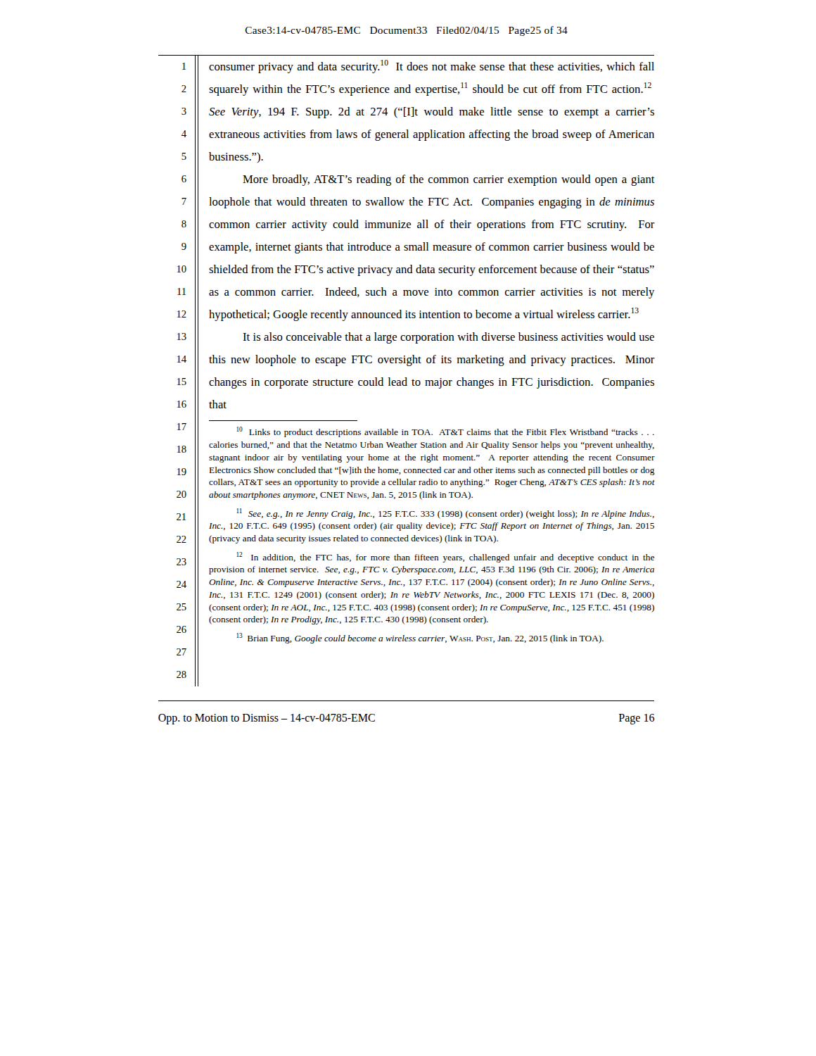Case3:14-cv-04785-EMC Document33 Filed02/04/15 Page25 of 34
1
2
3
4
5
6
7
8
9
10
11
12
13
14
15
16
17
18
19
20
21
22
23
24
25
26
27
28
consumer privacy and data security.10 It does not make sense that these activities, which fall squarely within the FTC’s experience and expertise,11 should be cut off from FTC action.12 See Verity, 194 F. Supp. 2d at 274 (“[I]t would make little sense to exempt a carrier’s extraneous activities from laws of general application affecting the broad sweep of American business.”).
More broadly, AT&T’s reading of the common carrier exemption would open a giant loophole that would threaten to swallow the FTC Act. Companies engaging in de minimus common carrier activity could immunize all of their operations from FTC scrutiny. For example, internet giants that introduce a small measure of common carrier business would be shielded from the FTC’s active privacy and data security enforcement because of their “status” as a common carrier. Indeed, such a move into common carrier activities is not merely hypothetical; Google recently announced its intention to become a virtual wireless carrier.13
It is also conceivable that a large corporation with diverse business activities would use this new loophole to escape FTC oversight of its marketing and privacy practices. Minor changes in corporate structure could lead to major changes in FTC jurisdiction. Companies that
10 Links to product descriptions available in TOA. AT&T claims that the Fitbit Flex Wristband “tracks . . . calories burned,” and that the Netatmo Urban Weather Station and Air Quality Sensor helps you “prevent unhealthy, stagnant indoor air by ventilating your home at the right moment.” A reporter attending the recent Consumer Electronics Show concluded that “[w]ith the home, connected car and other items such as connected pill bottles or dog collars, AT&T sees an opportunity to provide a cellular radio to anything.” Roger Cheng, AT&T’s CES splash: It’s not about smartphones anymore, CNET News, Jan. 5, 2015 (link in TOA).
11 See, e.g., In re Jenny Craig, Inc., 125 F.T.C. 333 (1998) (consent order) (weight loss); In re Alpine Indus., Inc., 120 F.T.C. 649 (1995) (consent order) (air quality device); FTC Staff Report on Internet of Things, Jan. 2015 (privacy and data security issues related to connected devices) (link in TOA).
12 In addition, the FTC has, for more than fifteen years, challenged unfair and deceptive conduct in the provision of internet service. See, e.g., FTC v. Cyberspace.com, LLC, 453 F.3d 1196 (9th Cir. 2006); In re America Online, Inc. & Compuserve Interactive Servs., Inc., 137 F.T.C. 117 (2004) (consent order); In re Juno Online Servs., Inc., 131 F.T.C. 1249 (2001) (consent order); In re WebTV Networks, Inc., 2000 FTC LEXIS 171 (Dec. 8, 2000) (consent order); In re AOL, Inc., 125 F.T.C. 403 (1998) (consent order); In re CompuServe, Inc., 125 F.T.C. 451 (1998) (consent order); In re Prodigy, Inc., 125 F.T.C. 430 (1998) (consent order).
13 Brian Fung, Google could become a wireless carrier, Wash. Post, Jan. 22, 2015 (link in TOA).
Opp. to Motion to Dismiss – 14-cv-04785-EMC
Page 16